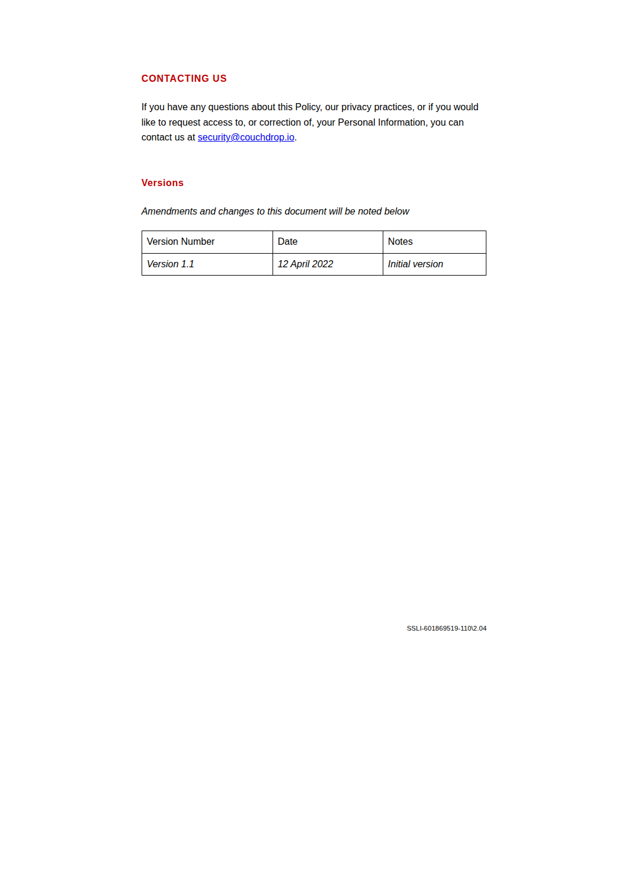CONTACTING US
If you have any questions about this Policy, our privacy practices, or if you would like to request access to, or correction of, your Personal Information, you can contact us at security@couchdrop.io.
Versions
Amendments and changes to this document will be noted below
| Version Number | Date | Notes |
| Version 1.1 | 12 April 2022 | Initial version |
SSLI-601869519-110\2.04